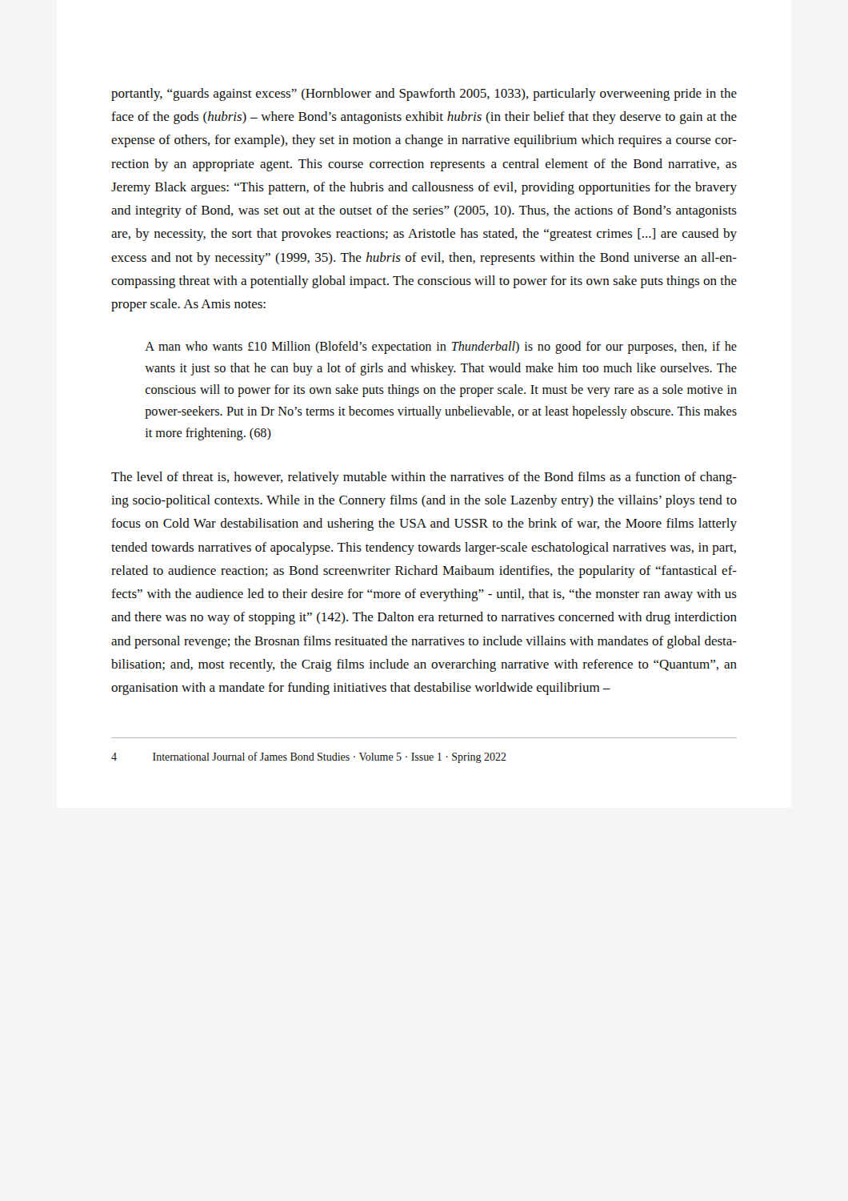portantly, “guards against excess” (Hornblower and Spawforth 2005, 1033), particularly overweening pride in the face of the gods (hubris) – where Bond’s antagonists exhibit hubris (in their belief that they deserve to gain at the expense of others, for example), they set in motion a change in narrative equilibrium which requires a course correction by an appropriate agent. This course correction represents a central element of the Bond narrative, as Jeremy Black argues: “This pattern, of the hubris and callousness of evil, providing opportunities for the bravery and integrity of Bond, was set out at the outset of the series” (2005, 10). Thus, the actions of Bond’s antagonists are, by necessity, the sort that provokes reactions; as Aristotle has stated, the “greatest crimes [...] are caused by excess and not by necessity” (1999, 35). The hubris of evil, then, represents within the Bond universe an all-encompassing threat with a potentially global impact. The conscious will to power for its own sake puts things on the proper scale. As Amis notes:
A man who wants £10 Million (Blofeld’s expectation in Thunderball) is no good for our purposes, then, if he wants it just so that he can buy a lot of girls and whiskey. That would make him too much like ourselves. The conscious will to power for its own sake puts things on the proper scale. It must be very rare as a sole motive in power-seekers. Put in Dr No’s terms it becomes virtually unbelievable, or at least hopelessly obscure. This makes it more frightening. (68)
The level of threat is, however, relatively mutable within the narratives of the Bond films as a function of changing socio-political contexts. While in the Connery films (and in the sole Lazenby entry) the villains’ ploys tend to focus on Cold War destabilisation and ushering the USA and USSR to the brink of war, the Moore films latterly tended towards narratives of apocalypse. This tendency towards larger-scale eschatological narratives was, in part, related to audience reaction; as Bond screenwriter Richard Maibaum identifies, the popularity of “fantastical effects” with the audience led to their desire for “more of everything” - until, that is, “the monster ran away with us and there was no way of stopping it” (142). The Dalton era returned to narratives concerned with drug interdiction and personal revenge; the Brosnan films resituated the narratives to include villains with mandates of global destabilisation; and, most recently, the Craig films include an overarching narrative with reference to “Quantum”, an organisation with a mandate for funding initiatives that destabilise worldwide equilibrium –
4 International Journal of James Bond Studies · Volume 5 · Issue 1 · Spring 2022